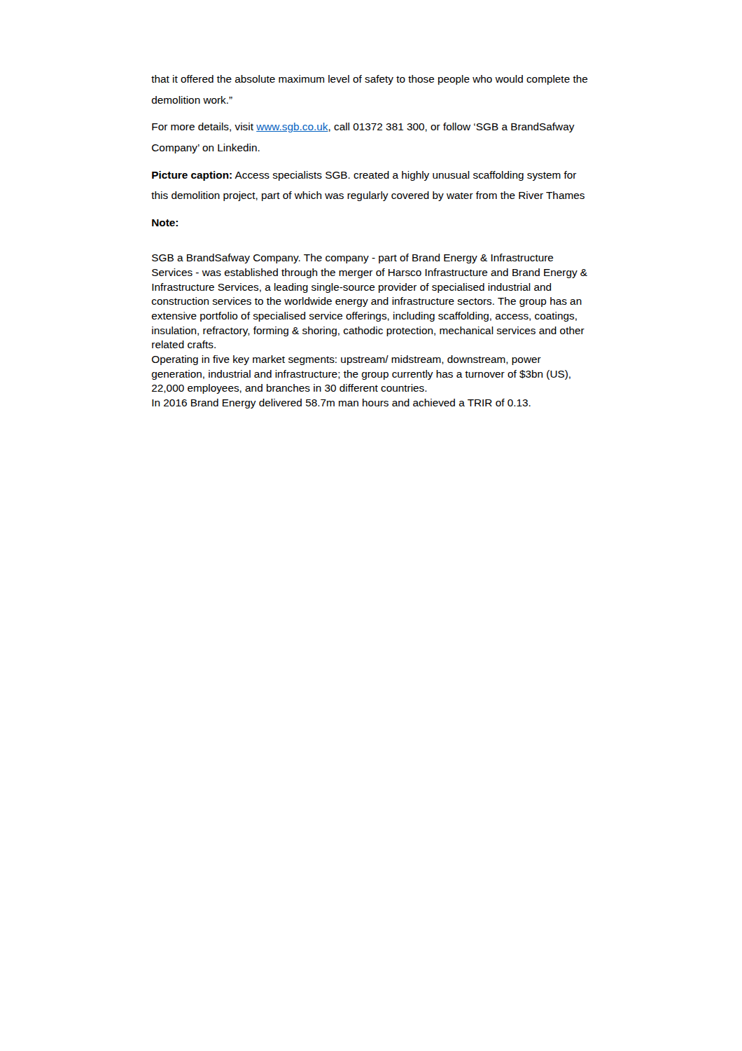that it offered the absolute maximum level of safety to those people who would complete the demolition work.”
For more details, visit www.sgb.co.uk, call 01372 381 300, or follow ‘SGB a BrandSafway Company’ on Linkedin.
Picture caption: Access specialists SGB. created a highly unusual scaffolding system for this demolition project, part of which was regularly covered by water from the River Thames
Note:
SGB a BrandSafway Company. The company - part of Brand Energy & Infrastructure Services - was established through the merger of Harsco Infrastructure and Brand Energy & Infrastructure Services, a leading single-source provider of specialised industrial and construction services to the worldwide energy and infrastructure sectors. The group has an extensive portfolio of specialised service offerings, including scaffolding, access, coatings, insulation, refractory, forming & shoring, cathodic protection, mechanical services and other related crafts.
Operating in five key market segments: upstream/ midstream, downstream, power generation, industrial and infrastructure; the group currently has a turnover of $3bn (US), 22,000 employees, and branches in 30 different countries.
In 2016 Brand Energy delivered 58.7m man hours and achieved a TRIR of 0.13.